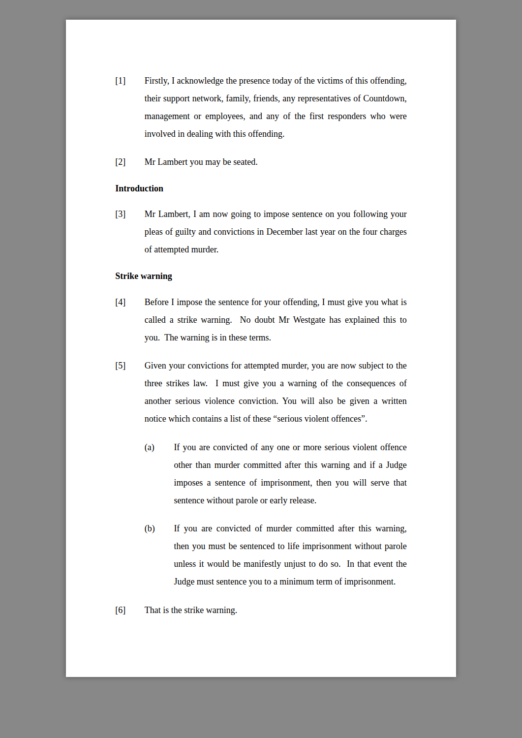[1]
Firstly, I acknowledge the presence today of the victims of this offending, their support network, family, friends, any representatives of Countdown, management or employees, and any of the first responders who were involved in dealing with this offending.
[2]
Mr Lambert you may be seated.
Introduction
[3]
Mr Lambert, I am now going to impose sentence on you following your pleas of guilty and convictions in December last year on the four charges of attempted murder.
Strike warning
[4]
Before I impose the sentence for your offending, I must give you what is called a strike warning. No doubt Mr Westgate has explained this to you. The warning is in these terms.
[5]
Given your convictions for attempted murder, you are now subject to the three strikes law. I must give you a warning of the consequences of another serious violence conviction. You will also be given a written notice which contains a list of these “serious violent offences”.
(a)
If you are convicted of any one or more serious violent offence other than murder committed after this warning and if a Judge imposes a sentence of imprisonment, then you will serve that sentence without parole or early release.
(b)
If you are convicted of murder committed after this warning, then you must be sentenced to life imprisonment without parole unless it would be manifestly unjust to do so. In that event the Judge must sentence you to a minimum term of imprisonment.
[6]
That is the strike warning.